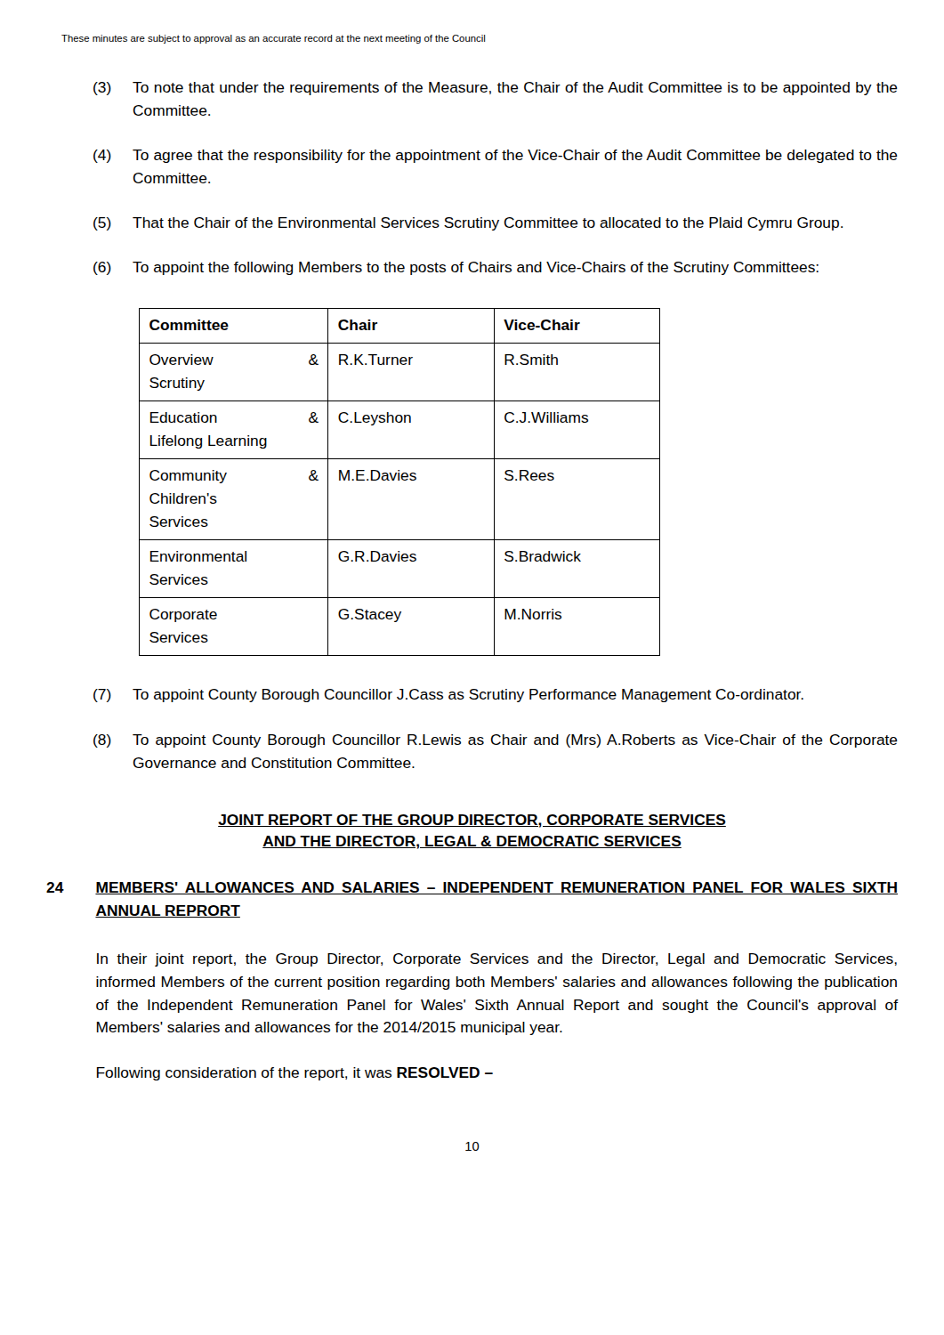These minutes are subject to approval as an accurate record at the next meeting of the Council
(3) To note that under the requirements of the Measure, the Chair of the Audit Committee is to be appointed by the Committee.
(4) To agree that the responsibility for the appointment of the Vice-Chair of the Audit Committee be delegated to the Committee.
(5) That the Chair of the Environmental Services Scrutiny Committee to allocated to the Plaid Cymru Group.
(6) To appoint the following Members to the posts of Chairs and Vice-Chairs of the Scrutiny Committees:
| Committee | Chair | Vice-Chair |
| --- | --- | --- |
| Overview & Scrutiny | R.K.Turner | R.Smith |
| Education & Lifelong Learning | C.Leyshon | C.J.Williams |
| Community & Children's Services | M.E.Davies | S.Rees |
| Environmental Services | G.R.Davies | S.Bradwick |
| Corporate Services | G.Stacey | M.Norris |
(7) To appoint County Borough Councillor J.Cass as Scrutiny Performance Management Co-ordinator.
(8) To appoint County Borough Councillor R.Lewis as Chair and (Mrs) A.Roberts as Vice-Chair of the Corporate Governance and Constitution Committee.
JOINT REPORT OF THE GROUP DIRECTOR, CORPORATE SERVICES
AND THE DIRECTOR, LEGAL & DEMOCRATIC SERVICES
24
MEMBERS' ALLOWANCES AND SALARIES – INDEPENDENT REMUNERATION PANEL FOR WALES SIXTH ANNUAL REPRORT
In their joint report, the Group Director, Corporate Services and the Director, Legal and Democratic Services, informed Members of the current position regarding both Members' salaries and allowances following the publication of the Independent Remuneration Panel for Wales' Sixth Annual Report and sought the Council's approval of Members' salaries and allowances for the 2014/2015 municipal year.
Following consideration of the report, it was RESOLVED –
10